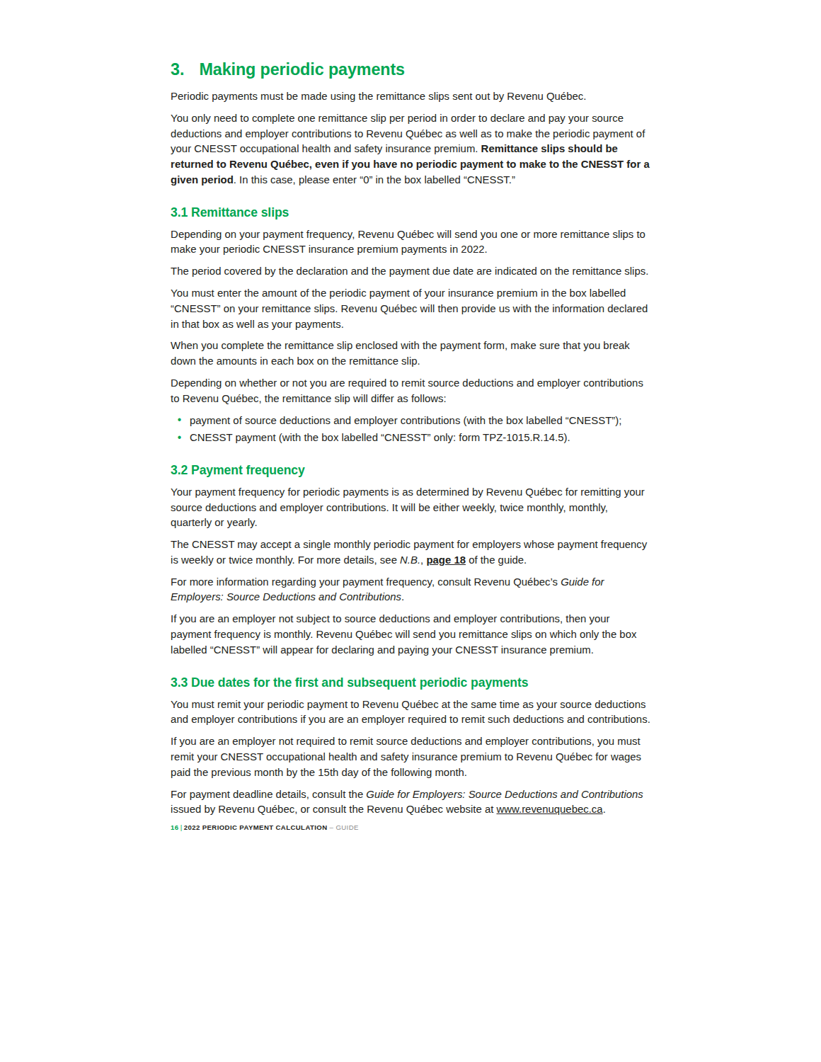3. Making periodic payments
Periodic payments must be made using the remittance slips sent out by Revenu Québec.
You only need to complete one remittance slip per period in order to declare and pay your source deductions and employer contributions to Revenu Québec as well as to make the periodic payment of your CNESST occupational health and safety insurance premium. Remittance slips should be returned to Revenu Québec, even if you have no periodic payment to make to the CNESST for a given period. In this case, please enter “0” in the box labelled “CNESST.”
3.1 Remittance slips
Depending on your payment frequency, Revenu Québec will send you one or more remittance slips to make your periodic CNESST insurance premium payments in 2022.
The period covered by the declaration and the payment due date are indicated on the remittance slips.
You must enter the amount of the periodic payment of your insurance premium in the box labelled “CNESST” on your remittance slips. Revenu Québec will then provide us with the information declared in that box as well as your payments.
When you complete the remittance slip enclosed with the payment form, make sure that you break down the amounts in each box on the remittance slip.
Depending on whether or not you are required to remit source deductions and employer contributions to Revenu Québec, the remittance slip will differ as follows:
payment of source deductions and employer contributions (with the box labelled “CNESST”);
CNESST payment (with the box labelled “CNESST” only: form TPZ-1015.R.14.5).
3.2 Payment frequency
Your payment frequency for periodic payments is as determined by Revenu Québec for remitting your source deductions and employer contributions. It will be either weekly, twice monthly, monthly, quarterly or yearly.
The CNESST may accept a single monthly periodic payment for employers whose payment frequency is weekly or twice monthly. For more details, see N.B., page 18 of the guide.
For more information regarding your payment frequency, consult Revenu Québec’s Guide for Employers: Source Deductions and Contributions.
If you are an employer not subject to source deductions and employer contributions, then your payment frequency is monthly. Revenu Québec will send you remittance slips on which only the box labelled “CNESST” will appear for declaring and paying your CNESST insurance premium.
3.3 Due dates for the first and subsequent periodic payments
You must remit your periodic payment to Revenu Québec at the same time as your source deductions and employer contributions if you are an employer required to remit such deductions and contributions.
If you are an employer not required to remit source deductions and employer contributions, you must remit your CNESST occupational health and safety insurance premium to Revenu Québec for wages paid the previous month by the 15th day of the following month.
For payment deadline details, consult the Guide for Employers: Source Deductions and Contributions issued by Revenu Québec, or consult the Revenu Québec website at www.revenuquebec.ca.
16|2022 PERIODIC PAYMENT CALCULATION – GUIDE